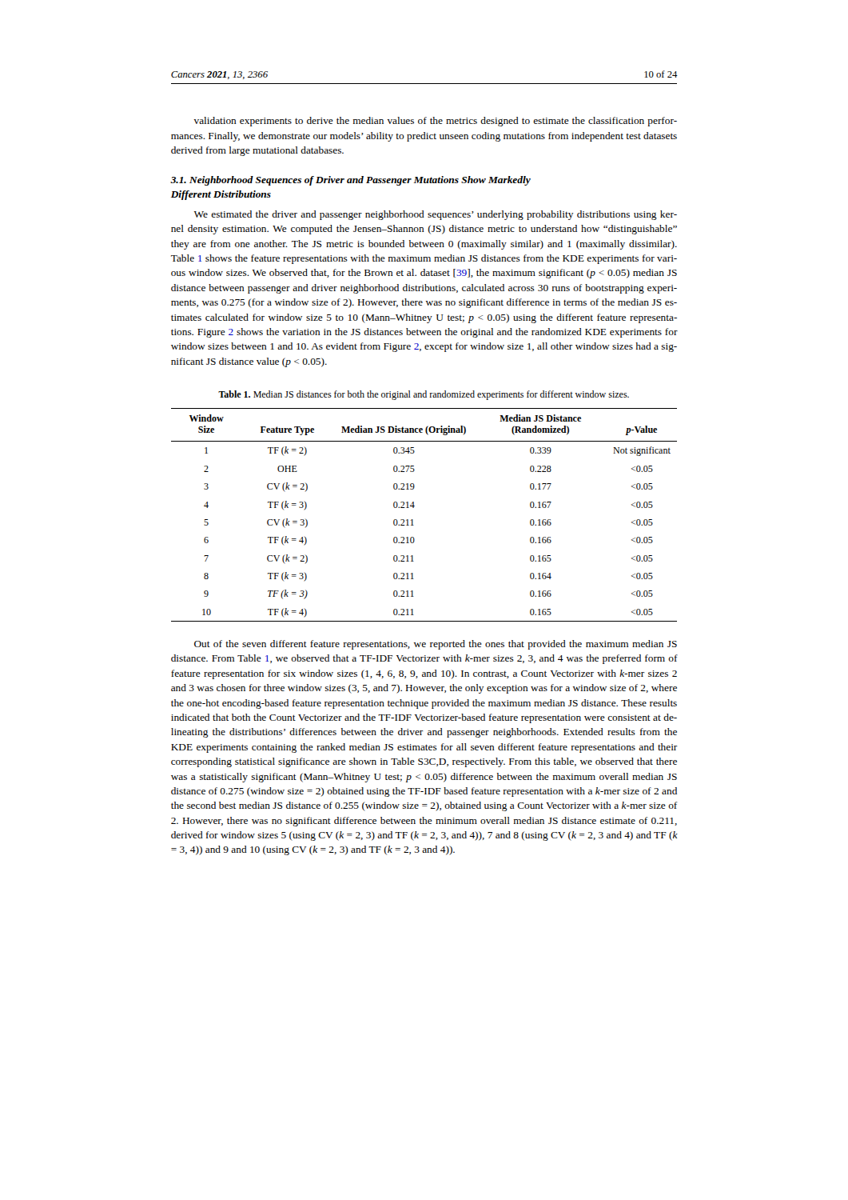Cancers 2021, 13, 2366
10 of 24
validation experiments to derive the median values of the metrics designed to estimate the classification performances. Finally, we demonstrate our models’ ability to predict unseen coding mutations from independent test datasets derived from large mutational databases.
3.1. Neighborhood Sequences of Driver and Passenger Mutations Show Markedly
Different Distributions
We estimated the driver and passenger neighborhood sequences’ underlying probability distributions using kernel density estimation. We computed the Jensen–Shannon (JS) distance metric to understand how “distinguishable” they are from one another. The JS metric is bounded between 0 (maximally similar) and 1 (maximally dissimilar). Table 1 shows the feature representations with the maximum median JS distances from the KDE experiments for various window sizes. We observed that, for the Brown et al. dataset [39], the maximum significant (p < 0.05) median JS distance between passenger and driver neighborhood distributions, calculated across 30 runs of bootstrapping experiments, was 0.275 (for a window size of 2). However, there was no significant difference in terms of the median JS estimates calculated for window size 5 to 10 (Mann–Whitney U test; p < 0.05) using the different feature representations. Figure 2 shows the variation in the JS distances between the original and the randomized KDE experiments for window sizes between 1 and 10. As evident from Figure 2, except for window size 1, all other window sizes had a significant JS distance value (p < 0.05).
Table 1. Median JS distances for both the original and randomized experiments for different window sizes.
| Window Size | Feature Type | Median JS Distance (Original) | Median JS Distance (Randomized) | p -Value |
| --- | --- | --- | --- | --- |
| 1 | TF ( k = 2) | 0.345 | 0.339 | Not significant |
| 2 | OHE | 0.275 | 0.228 | <0.05 |
| 3 | CV ( k = 2) | 0.219 | 0.177 | <0.05 |
| 4 | TF ( k = 3) | 0.214 | 0.167 | <0.05 |
| 5 | CV ( k = 3) | 0.211 | 0.166 | <0.05 |
| 6 | TF ( k = 4) | 0.210 | 0.166 | <0.05 |
| 7 | CV ( k = 2) | 0.211 | 0.165 | <0.05 |
| 8 | TF ( k = 3) | 0.211 | 0.164 | <0.05 |
| 9 | TF (k = 3) | 0.211 | 0.166 | <0.05 |
| 10 | TF ( k = 4) | 0.211 | 0.165 | <0.05 |
Out of the seven different feature representations, we reported the ones that provided the maximum median JS distance. From Table 1, we observed that a TF-IDF Vectorizer with k-mer sizes 2, 3, and 4 was the preferred form of feature representation for six window sizes (1, 4, 6, 8, 9, and 10). In contrast, a Count Vectorizer with k-mer sizes 2 and 3 was chosen for three window sizes (3, 5, and 7). However, the only exception was for a window size of 2, where the one-hot encoding-based feature representation technique provided the maximum median JS distance. These results indicated that both the Count Vectorizer and the TF-IDF Vectorizer-based feature representation were consistent at delineating the distributions’ differences between the driver and passenger neighborhoods. Extended results from the KDE experiments containing the ranked median JS estimates for all seven different feature representations and their corresponding statistical significance are shown in Table S3C,D, respectively. From this table, we observed that there was a statistically significant (Mann–Whitney U test; p < 0.05) difference between the maximum overall median JS distance of 0.275 (window size = 2) obtained using the TF-IDF based feature representation with a k-mer size of 2 and the second best median JS distance of 0.255 (window size = 2), obtained using a Count Vectorizer with a k-mer size of 2. However, there was no significant difference between the minimum overall median JS distance estimate of 0.211, derived for window sizes 5 (using CV (k = 2, 3) and TF (k = 2, 3, and 4)), 7 and 8 (using CV (k = 2, 3 and 4) and TF (k = 3, 4)) and 9 and 10 (using CV (k = 2, 3) and TF (k = 2, 3 and 4)).